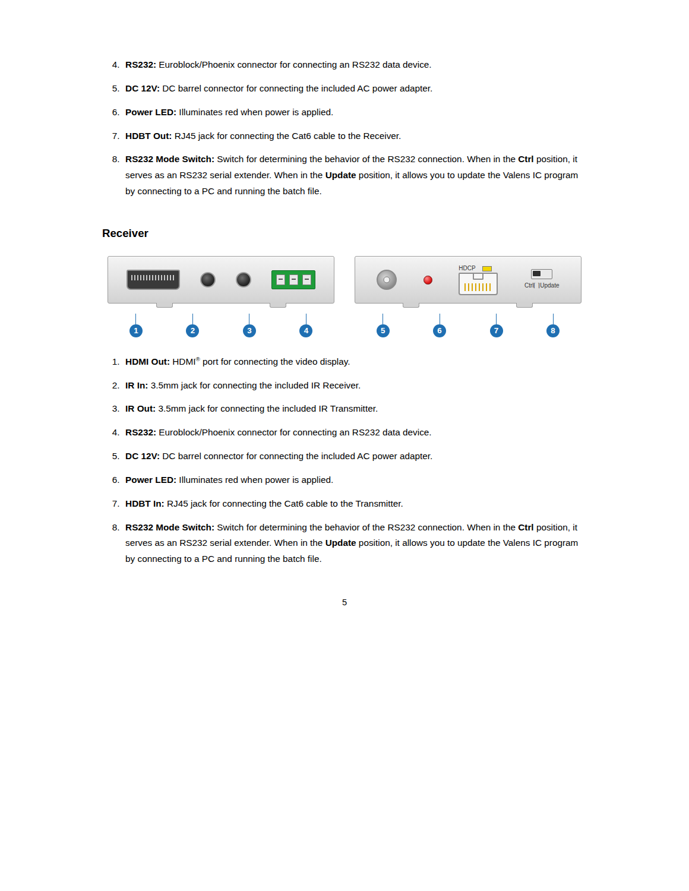RS232: Euroblock/Phoenix connector for connecting an RS232 data device.
DC 12V: DC barrel connector for connecting the included AC power adapter.
Power LED: Illuminates red when power is applied.
HDBT Out: RJ45 jack for connecting the Cat6 cable to the Receiver.
RS232 Mode Switch: Switch for determining the behavior of the RS232 connection. When in the Ctrl position, it serves as an RS232 serial extender. When in the Update position, it allows you to update the Valens IC program by connecting to a PC and running the batch file.
Receiver
HDCP Link
Ctrl⌈ ⌉Update
1
2
3
4
5
6
7
8
HDMI Out: HDMI® port for connecting the video display.
IR In: 3.5mm jack for connecting the included IR Receiver.
IR Out: 3.5mm jack for connecting the included IR Transmitter.
RS232: Euroblock/Phoenix connector for connecting an RS232 data device.
DC 12V: DC barrel connector for connecting the included AC power adapter.
Power LED: Illuminates red when power is applied.
HDBT In: RJ45 jack for connecting the Cat6 cable to the Transmitter.
RS232 Mode Switch: Switch for determining the behavior of the RS232 connection. When in the Ctrl position, it serves as an RS232 serial extender. When in the Update position, it allows you to update the Valens IC program by connecting to a PC and running the batch file.
5